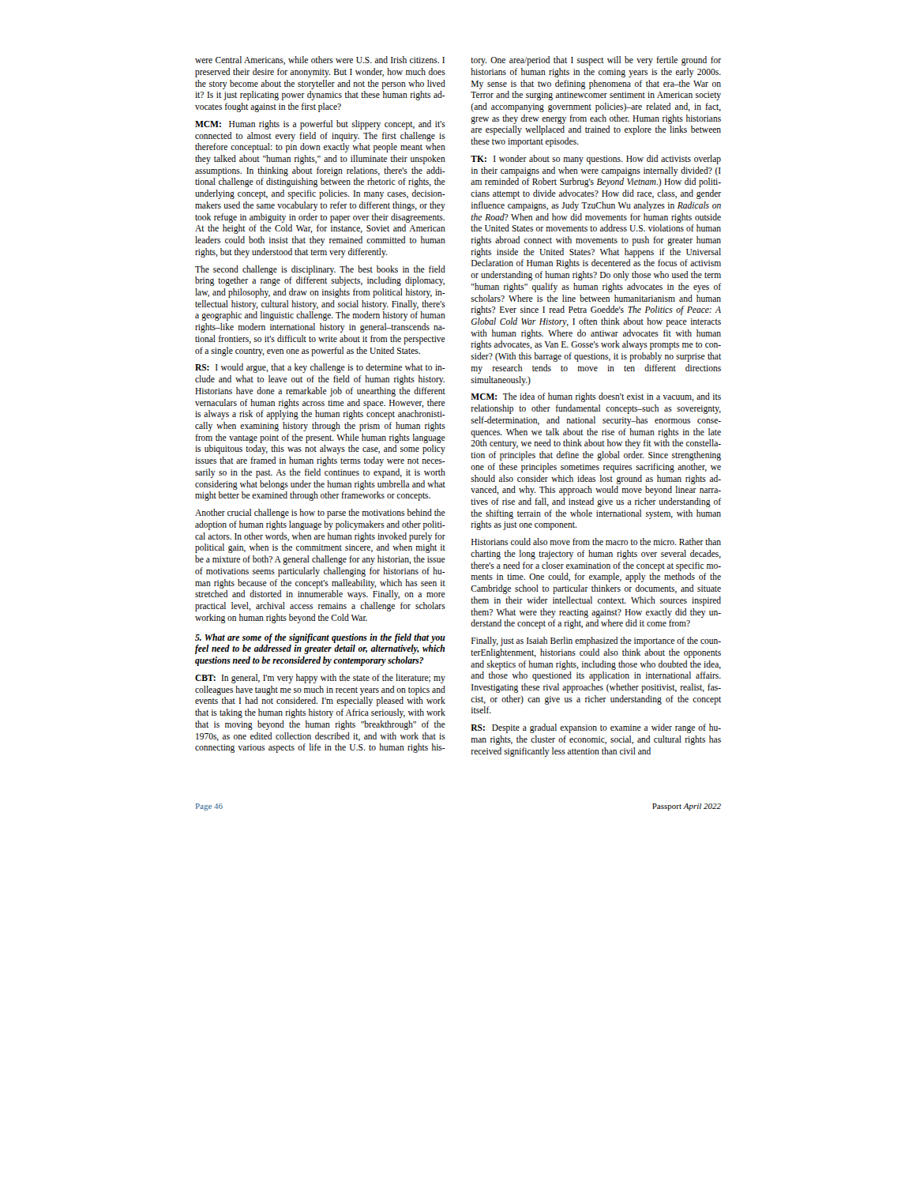were Central Americans, while others were U.S. and Irish citizens. I preserved their desire for anonymity. But I wonder, how much does the story become about the storyteller and not the person who lived it? Is it just replicating power dynamics that these human rights advocates fought against in the first place?
MCM: Human rights is a powerful but slippery concept, and it's connected to almost every field of inquiry. The first challenge is therefore conceptual: to pin down exactly what people meant when they talked about "human rights," and to illuminate their unspoken assumptions. In thinking about foreign relations, there's the additional challenge of distinguishing between the rhetoric of rights, the underlying concept, and specific policies. In many cases, decisionmakers used the same vocabulary to refer to different things, or they took refuge in ambiguity in order to paper over their disagreements. At the height of the Cold War, for instance, Soviet and American leaders could both insist that they remained committed to human rights, but they understood that term very differently.
The second challenge is disciplinary. The best books in the field bring together a range of different subjects, including diplomacy, law, and philosophy, and draw on insights from political history, intellectual history, cultural history, and social history. Finally, there's a geographic and linguistic challenge. The modern history of human rights–like modern international history in general–transcends national frontiers, so it's difficult to write about it from the perspective of a single country, even one as powerful as the United States.
RS: I would argue, that a key challenge is to determine what to include and what to leave out of the field of human rights history. Historians have done a remarkable job of unearthing the different vernaculars of human rights across time and space. However, there is always a risk of applying the human rights concept anachronistically when examining history through the prism of human rights from the vantage point of the present. While human rights language is ubiquitous today, this was not always the case, and some policy issues that are framed in human rights terms today were not necessarily so in the past. As the field continues to expand, it is worth considering what belongs under the human rights umbrella and what might better be examined through other frameworks or concepts.
Another crucial challenge is how to parse the motivations behind the adoption of human rights language by policymakers and other political actors. In other words, when are human rights invoked purely for political gain, when is the commitment sincere, and when might it be a mixture of both? A general challenge for any historian, the issue of motivations seems particularly challenging for historians of human rights because of the concept's malleability, which has seen it stretched and distorted in innumerable ways. Finally, on a more practical level, archival access remains a challenge for scholars working on human rights beyond the Cold War.
5. What are some of the significant questions in the field that you feel need to be addressed in greater detail or, alternatively, which questions need to be reconsidered by contemporary scholars?
CBT: In general, I'm very happy with the state of the literature; my colleagues have taught me so much in recent years and on topics and events that I had not considered. I'm especially pleased with work that is taking the human rights history of Africa seriously, with work that is moving beyond the human rights "breakthrough" of the 1970s, as one edited collection described it, and with work that is connecting various aspects of life in the U.S. to human rights history. One area/period that I suspect will be very fertile ground for historians of human rights in the coming years is the early 2000s. My sense is that two defining phenomena of that era–the War on Terror and the surging antinewcomer sentiment in American society (and accompanying government policies)–are related and, in fact, grew as they drew energy from each other. Human rights historians are especially wellplaced and trained to explore the links between these two important episodes.
TK: I wonder about so many questions. How did activists overlap in their campaigns and when were campaigns internally divided? (I am reminded of Robert Surbrug's Beyond Vietnam.) How did politicians attempt to divide advocates? How did race, class, and gender influence campaigns, as Judy TzuChun Wu analyzes in Radicals on the Road? When and how did movements for human rights outside the United States or movements to address U.S. violations of human rights abroad connect with movements to push for greater human rights inside the United States? What happens if the Universal Declaration of Human Rights is decentered as the focus of activism or understanding of human rights? Do only those who used the term "human rights" qualify as human rights advocates in the eyes of scholars? Where is the line between humanitarianism and human rights? Ever since I read Petra Goedde's The Politics of Peace: A Global Cold War History, I often think about how peace interacts with human rights. Where do antiwar advocates fit with human rights advocates, as Van E. Gosse's work always prompts me to consider? (With this barrage of questions, it is probably no surprise that my research tends to move in ten different directions simultaneously.)
MCM: The idea of human rights doesn't exist in a vacuum, and its relationship to other fundamental concepts–such as sovereignty, self-determination, and national security–has enormous consequences. When we talk about the rise of human rights in the late 20th century, we need to think about how they fit with the constellation of principles that define the global order. Since strengthening one of these principles sometimes requires sacrificing another, we should also consider which ideas lost ground as human rights advanced, and why. This approach would move beyond linear narratives of rise and fall, and instead give us a richer understanding of the shifting terrain of the whole international system, with human rights as just one component.
Historians could also move from the macro to the micro. Rather than charting the long trajectory of human rights over several decades, there's a need for a closer examination of the concept at specific moments in time. One could, for example, apply the methods of the Cambridge school to particular thinkers or documents, and situate them in their wider intellectual context. Which sources inspired them? What were they reacting against? How exactly did they understand the concept of a right, and where did it come from?
Finally, just as Isaiah Berlin emphasized the importance of the counterEnlightenment, historians could also think about the opponents and skeptics of human rights, including those who doubted the idea, and those who questioned its application in international affairs. Investigating these rival approaches (whether positivist, realist, fascist, or other) can give us a richer understanding of the concept itself.
RS: Despite a gradual expansion to examine a wider range of human rights, the cluster of economic, social, and cultural rights has received significantly less attention than civil and
Page 46 Passport April 2022